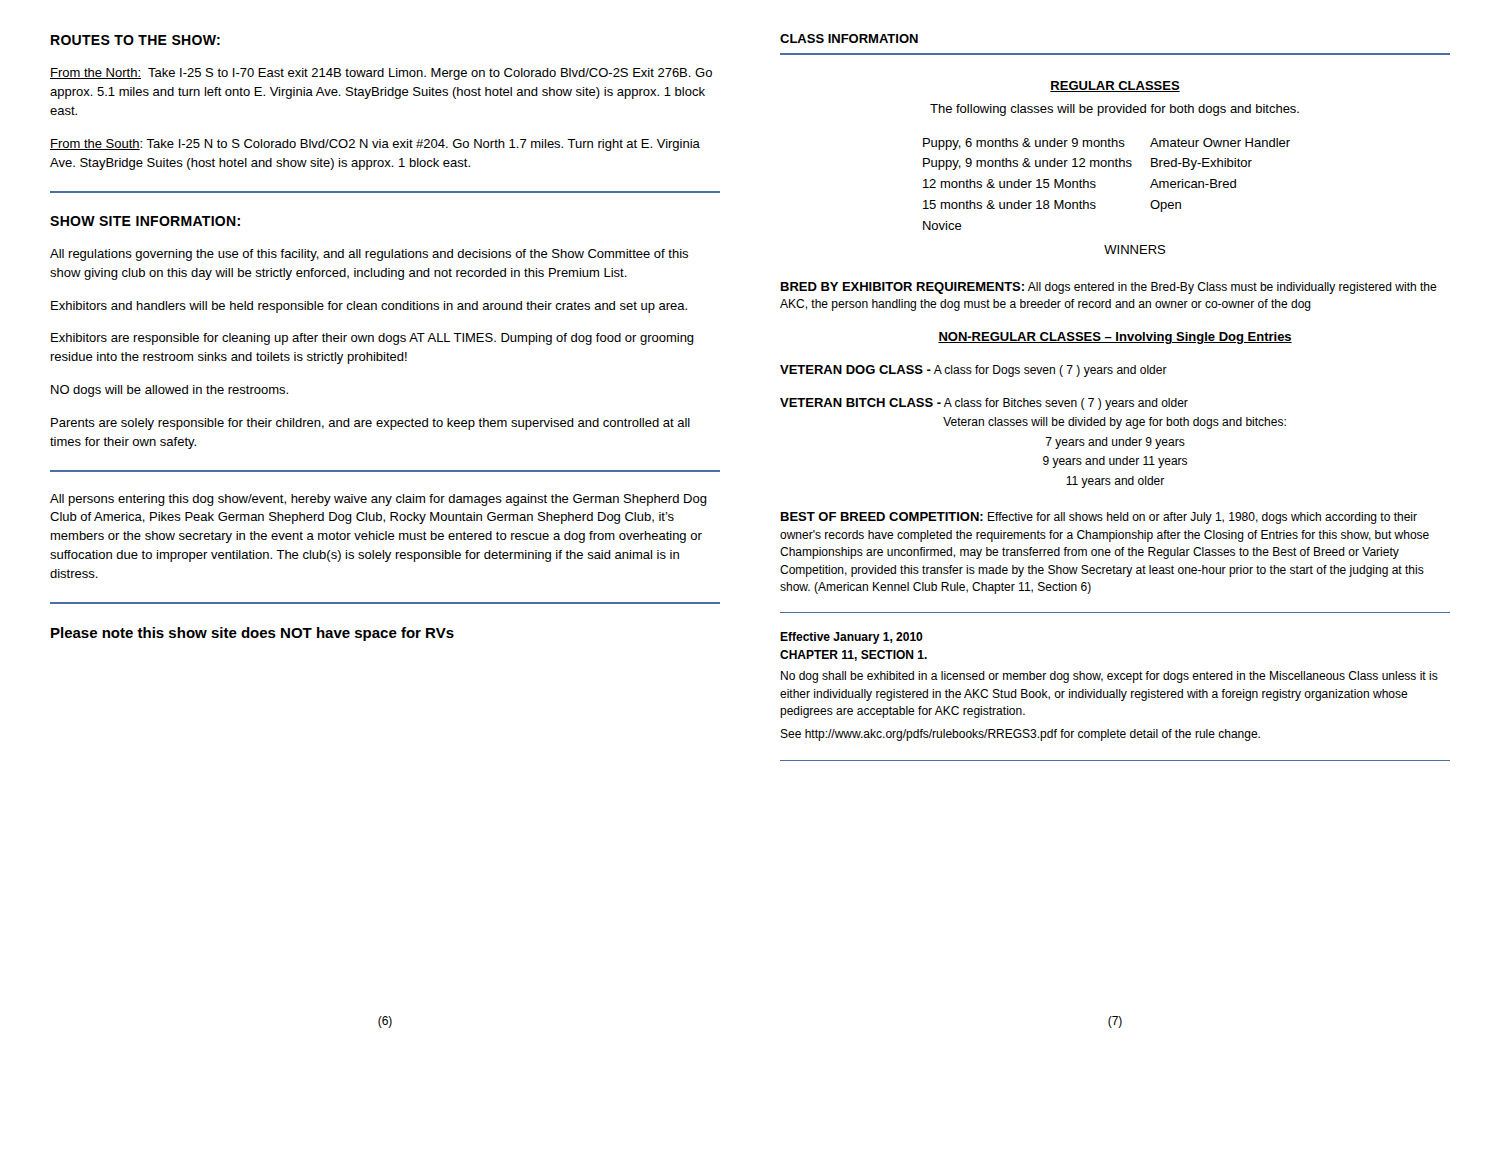ROUTES TO THE SHOW:
From the North: Take I-25 S to I-70 East exit 214B toward Limon. Merge on to Colorado Blvd/CO-2S Exit 276B. Go approx. 5.1 miles and turn left onto E. Virginia Ave. StayBridge Suites (host hotel and show site) is approx. 1 block east.
From the South: Take I-25 N to S Colorado Blvd/CO2 N via exit #204. Go North 1.7 miles. Turn right at E. Virginia Ave. StayBridge Suites (host hotel and show site) is approx. 1 block east.
SHOW SITE INFORMATION:
All regulations governing the use of this facility, and all regulations and decisions of the Show Committee of this show giving club on this day will be strictly enforced, including and not recorded in this Premium List.
Exhibitors and handlers will be held responsible for clean conditions in and around their crates and set up area.
Exhibitors are responsible for cleaning up after their own dogs AT ALL TIMES. Dumping of dog food or grooming residue into the restroom sinks and toilets is strictly prohibited!
NO dogs will be allowed in the restrooms.
Parents are solely responsible for their children, and are expected to keep them supervised and controlled at all times for their own safety.
All persons entering this dog show/event, hereby waive any claim for damages against the German Shepherd Dog Club of America, Pikes Peak German Shepherd Dog Club, Rocky Mountain German Shepherd Dog Club, it’s members or the show secretary in the event a motor vehicle must be entered to rescue a dog from overheating or suffocation due to improper ventilation. The club(s) is solely responsible for determining if the said animal is in distress.
Please note this show site does NOT have space for RVs
(6)
CLASS INFORMATION
REGULAR CLASSES
The following classes will be provided for both dogs and bitches.
| Puppy, 6 months & under 9 months | Amateur Owner Handler |
| Puppy, 9 months & under 12 months | Bred-By-Exhibitor |
| 12 months & under 15 Months | American-Bred |
| 15 months & under 18 Months | Open |
| Novice | |
WINNERS
BRED BY EXHIBITOR REQUIREMENTS: All dogs entered in the Bred-By Class must be individually registered with the AKC, the person handling the dog must be a breeder of record and an owner or co-owner of the dog
NON-REGULAR CLASSES – Involving Single Dog Entries
VETERAN DOG CLASS - A class for Dogs seven ( 7 ) years and older
VETERAN BITCH CLASS - A class for Bitches seven ( 7 ) years and older
Veteran classes will be divided by age for both dogs and bitches:
7 years and under 9 years
9 years and under 11 years
11 years and older
BEST OF BREED COMPETITION: Effective for all shows held on or after July 1, 1980, dogs which according to their owner's records have completed the requirements for a Championship after the Closing of Entries for this show, but whose Championships are unconfirmed, may be transferred from one of the Regular Classes to the Best of Breed or Variety Competition, provided this transfer is made by the Show Secretary at least one-hour prior to the start of the judging at this show. (American Kennel Club Rule, Chapter 11, Section 6)
Effective January 1, 2010
CHAPTER 11, SECTION 1.
No dog shall be exhibited in a licensed or member dog show, except for dogs entered in the Miscellaneous Class unless it is either individually registered in the AKC Stud Book, or individually registered with a foreign registry organization whose pedigrees are acceptable for AKC registration.
See http://www.akc.org/pdfs/rulebooks/RREGS3.pdf for complete detail of the rule change.
(7)